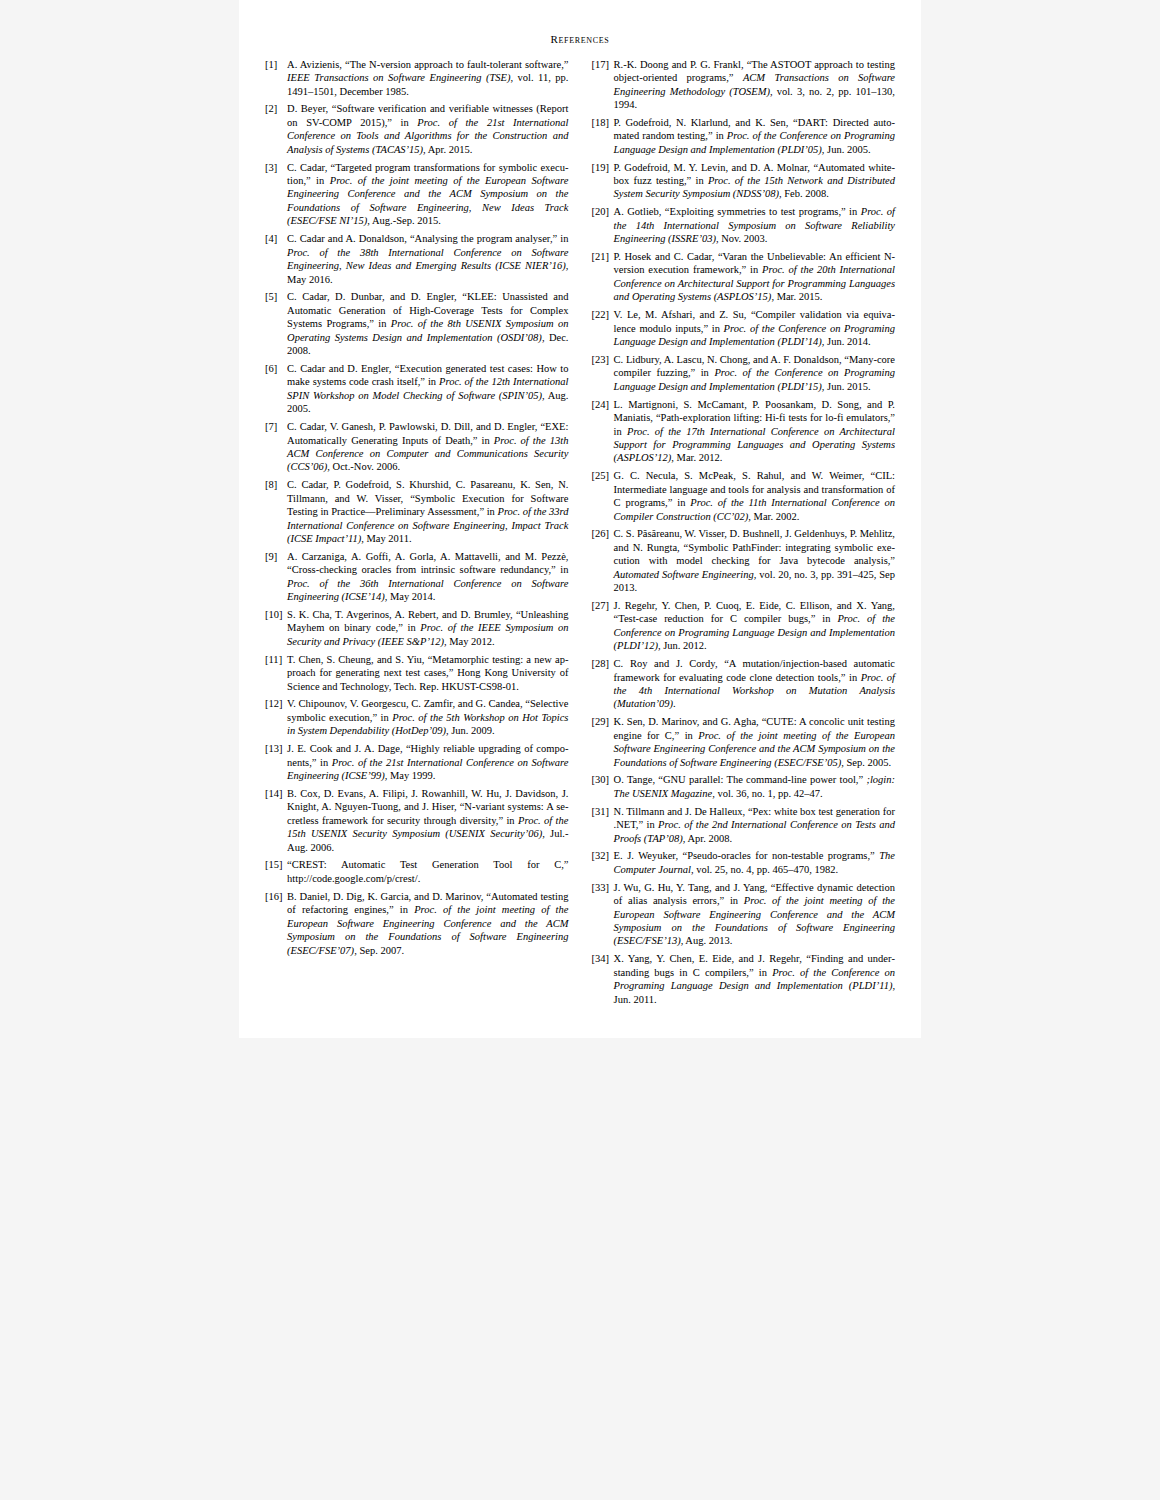References
A. Avizienis, “The N-version approach to fault-tolerant software,” IEEE Transactions on Software Engineering (TSE), vol. 11, pp. 1491–1501, December 1985.
D. Beyer, “Software verification and verifiable witnesses (Report on SV-COMP 2015),” in Proc. of the 21st International Conference on Tools and Algorithms for the Construction and Analysis of Systems (TACAS’15), Apr. 2015.
C. Cadar, “Targeted program transformations for symbolic execution,” in Proc. of the joint meeting of the European Software Engineering Conference and the ACM Symposium on the Foundations of Software Engineering, New Ideas Track (ESEC/FSE NI’15), Aug.-Sep. 2015.
C. Cadar and A. Donaldson, “Analysing the program analyser,” in Proc. of the 38th International Conference on Software Engineering, New Ideas and Emerging Results (ICSE NIER’16), May 2016.
C. Cadar, D. Dunbar, and D. Engler, “KLEE: Unassisted and Automatic Generation of High-Coverage Tests for Complex Systems Programs,” in Proc. of the 8th USENIX Symposium on Operating Systems Design and Implementation (OSDI’08), Dec. 2008.
C. Cadar and D. Engler, “Execution generated test cases: How to make systems code crash itself,” in Proc. of the 12th International SPIN Workshop on Model Checking of Software (SPIN’05), Aug. 2005.
C. Cadar, V. Ganesh, P. Pawlowski, D. Dill, and D. Engler, “EXE: Automatically Generating Inputs of Death,” in Proc. of the 13th ACM Conference on Computer and Communications Security (CCS’06), Oct.-Nov. 2006.
C. Cadar, P. Godefroid, S. Khurshid, C. Pasareanu, K. Sen, N. Tillmann, and W. Visser, “Symbolic Execution for Software Testing in Practice—Preliminary Assessment,” in Proc. of the 33rd International Conference on Software Engineering, Impact Track (ICSE Impact’11), May 2011.
A. Carzaniga, A. Goffi, A. Gorla, A. Mattavelli, and M. Pezzè, “Cross-checking oracles from intrinsic software redundancy,” in Proc. of the 36th International Conference on Software Engineering (ICSE’14), May 2014.
S. K. Cha, T. Avgerinos, A. Rebert, and D. Brumley, “Unleashing Mayhem on binary code,” in Proc. of the IEEE Symposium on Security and Privacy (IEEE S&P’12), May 2012.
T. Chen, S. Cheung, and S. Yiu, “Metamorphic testing: a new approach for generating next test cases,” Hong Kong University of Science and Technology, Tech. Rep. HKUST-CS98-01.
V. Chipounov, V. Georgescu, C. Zamfir, and G. Candea, “Selective symbolic execution,” in Proc. of the 5th Workshop on Hot Topics in System Dependability (HotDep’09), Jun. 2009.
J. E. Cook and J. A. Dage, “Highly reliable upgrading of components,” in Proc. of the 21st International Conference on Software Engineering (ICSE’99), May 1999.
B. Cox, D. Evans, A. Filipi, J. Rowanhill, W. Hu, J. Davidson, J. Knight, A. Nguyen-Tuong, and J. Hiser, “N-variant systems: A secretless framework for security through diversity,” in Proc. of the 15th USENIX Security Symposium (USENIX Security’06), Jul.-Aug. 2006.
“CREST: Automatic Test Generation Tool for C,” http://code.google.com/p/crest/.
B. Daniel, D. Dig, K. Garcia, and D. Marinov, “Automated testing of refactoring engines,” in Proc. of the joint meeting of the European Software Engineering Conference and the ACM Symposium on the Foundations of Software Engineering (ESEC/FSE’07), Sep. 2007.
R.-K. Doong and P. G. Frankl, “The ASTOOT approach to testing object-oriented programs,” ACM Transactions on Software Engineering Methodology (TOSEM), vol. 3, no. 2, pp. 101–130, 1994.
P. Godefroid, N. Klarlund, and K. Sen, “DART: Directed automated random testing,” in Proc. of the Conference on Programing Language Design and Implementation (PLDI’05), Jun. 2005.
P. Godefroid, M. Y. Levin, and D. A. Molnar, “Automated whitebox fuzz testing,” in Proc. of the 15th Network and Distributed System Security Symposium (NDSS’08), Feb. 2008.
A. Gotlieb, “Exploiting symmetries to test programs,” in Proc. of the 14th International Symposium on Software Reliability Engineering (ISSRE’03), Nov. 2003.
P. Hosek and C. Cadar, “Varan the Unbelievable: An efficient N-version execution framework,” in Proc. of the 20th International Conference on Architectural Support for Programming Languages and Operating Systems (ASPLOS’15), Mar. 2015.
V. Le, M. Afshari, and Z. Su, “Compiler validation via equivalence modulo inputs,” in Proc. of the Conference on Programing Language Design and Implementation (PLDI’14), Jun. 2014.
C. Lidbury, A. Lascu, N. Chong, and A. F. Donaldson, “Many-core compiler fuzzing,” in Proc. of the Conference on Programing Language Design and Implementation (PLDI’15), Jun. 2015.
L. Martignoni, S. McCamant, P. Poosankam, D. Song, and P. Maniatis, “Path-exploration lifting: Hi-fi tests for lo-fi emulators,” in Proc. of the 17th International Conference on Architectural Support for Programming Languages and Operating Systems (ASPLOS’12), Mar. 2012.
G. C. Necula, S. McPeak, S. Rahul, and W. Weimer, “CIL: Intermediate language and tools for analysis and transformation of C programs,” in Proc. of the 11th International Conference on Compiler Construction (CC’02), Mar. 2002.
C. S. Păsăreanu, W. Visser, D. Bushnell, J. Geldenhuys, P. Mehlitz, and N. Rungta, “Symbolic PathFinder: integrating symbolic execution with model checking for Java bytecode analysis,” Automated Software Engineering, vol. 20, no. 3, pp. 391–425, Sep 2013.
J. Regehr, Y. Chen, P. Cuoq, E. Eide, C. Ellison, and X. Yang, “Test-case reduction for C compiler bugs,” in Proc. of the Conference on Programing Language Design and Implementation (PLDI’12), Jun. 2012.
C. Roy and J. Cordy, “A mutation/injection-based automatic framework for evaluating code clone detection tools,” in Proc. of the 4th International Workshop on Mutation Analysis (Mutation’09).
K. Sen, D. Marinov, and G. Agha, “CUTE: A concolic unit testing engine for C,” in Proc. of the joint meeting of the European Software Engineering Conference and the ACM Symposium on the Foundations of Software Engineering (ESEC/FSE’05), Sep. 2005.
O. Tange, “GNU parallel: The command-line power tool,” ;login: The USENIX Magazine, vol. 36, no. 1, pp. 42–47.
N. Tillmann and J. De Halleux, “Pex: white box test generation for .NET,” in Proc. of the 2nd International Conference on Tests and Proofs (TAP’08), Apr. 2008.
E. J. Weyuker, “Pseudo-oracles for non-testable programs,” The Computer Journal, vol. 25, no. 4, pp. 465–470, 1982.
J. Wu, G. Hu, Y. Tang, and J. Yang, “Effective dynamic detection of alias analysis errors,” in Proc. of the joint meeting of the European Software Engineering Conference and the ACM Symposium on the Foundations of Software Engineering (ESEC/FSE’13), Aug. 2013.
X. Yang, Y. Chen, E. Eide, and J. Regehr, “Finding and understanding bugs in C compilers,” in Proc. of the Conference on Programing Language Design and Implementation (PLDI’11), Jun. 2011.